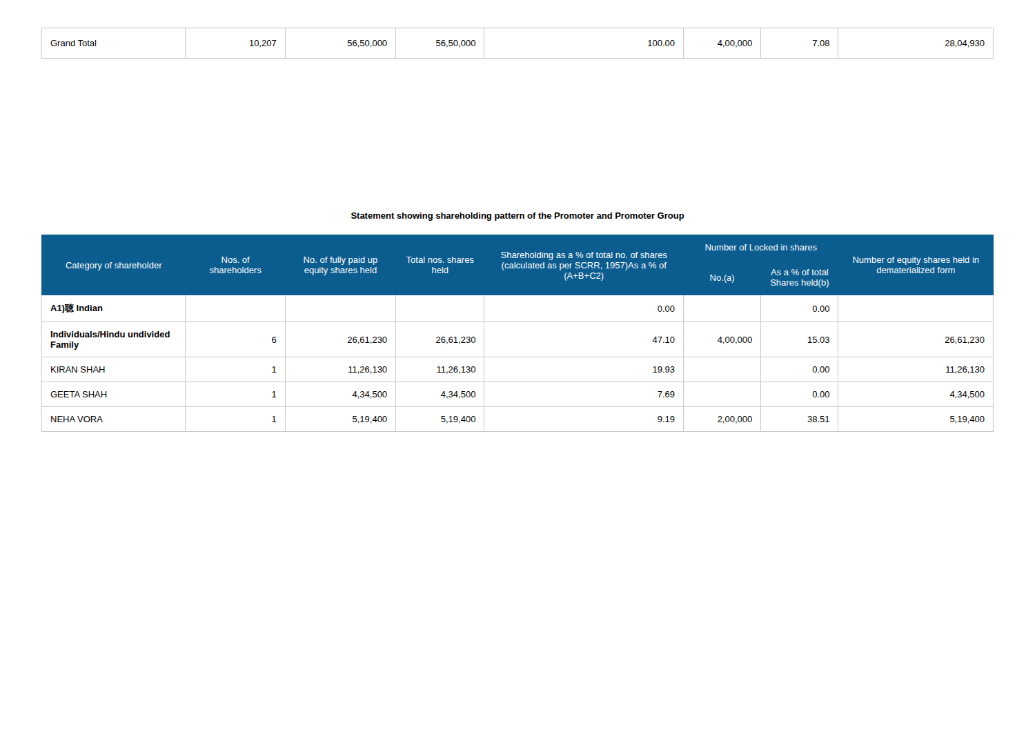| Grand Total | 10,207 | 56,50,000 | 56,50,000 | 100.00 | 4,00,000 | 7.08 | 28,04,930 |
Statement showing shareholding pattern of the Promoter and Promoter Group
| Category of shareholder | Nos. of shareholders | No. of fully paid up equity shares held | Total nos. shares held | Shareholding as a % of total no. of shares (calculated as per SCRR, 1957)As a % of (A+B+C2) | Number of Locked in shares | Number of equity shares held in dematerialized form |
| --- | --- | --- | --- | --- | --- | --- |
| No.(a) | As a % of total Shares held(b) |
| A1)聴 Indian | | | | 0.00 | | 0.00 | |
| Individuals/Hindu undivided Family | 6 | 26,61,230 | 26,61,230 | 47.10 | 4,00,000 | 15.03 | 26,61,230 |
| KIRAN SHAH | 1 | 11,26,130 | 11,26,130 | 19.93 | | 0.00 | 11,26,130 |
| GEETA SHAH | 1 | 4,34,500 | 4,34,500 | 7.69 | | 0.00 | 4,34,500 |
| NEHA VORA | 1 | 5,19,400 | 5,19,400 | 9.19 | 2,00,000 | 38.51 | 5,19,400 |